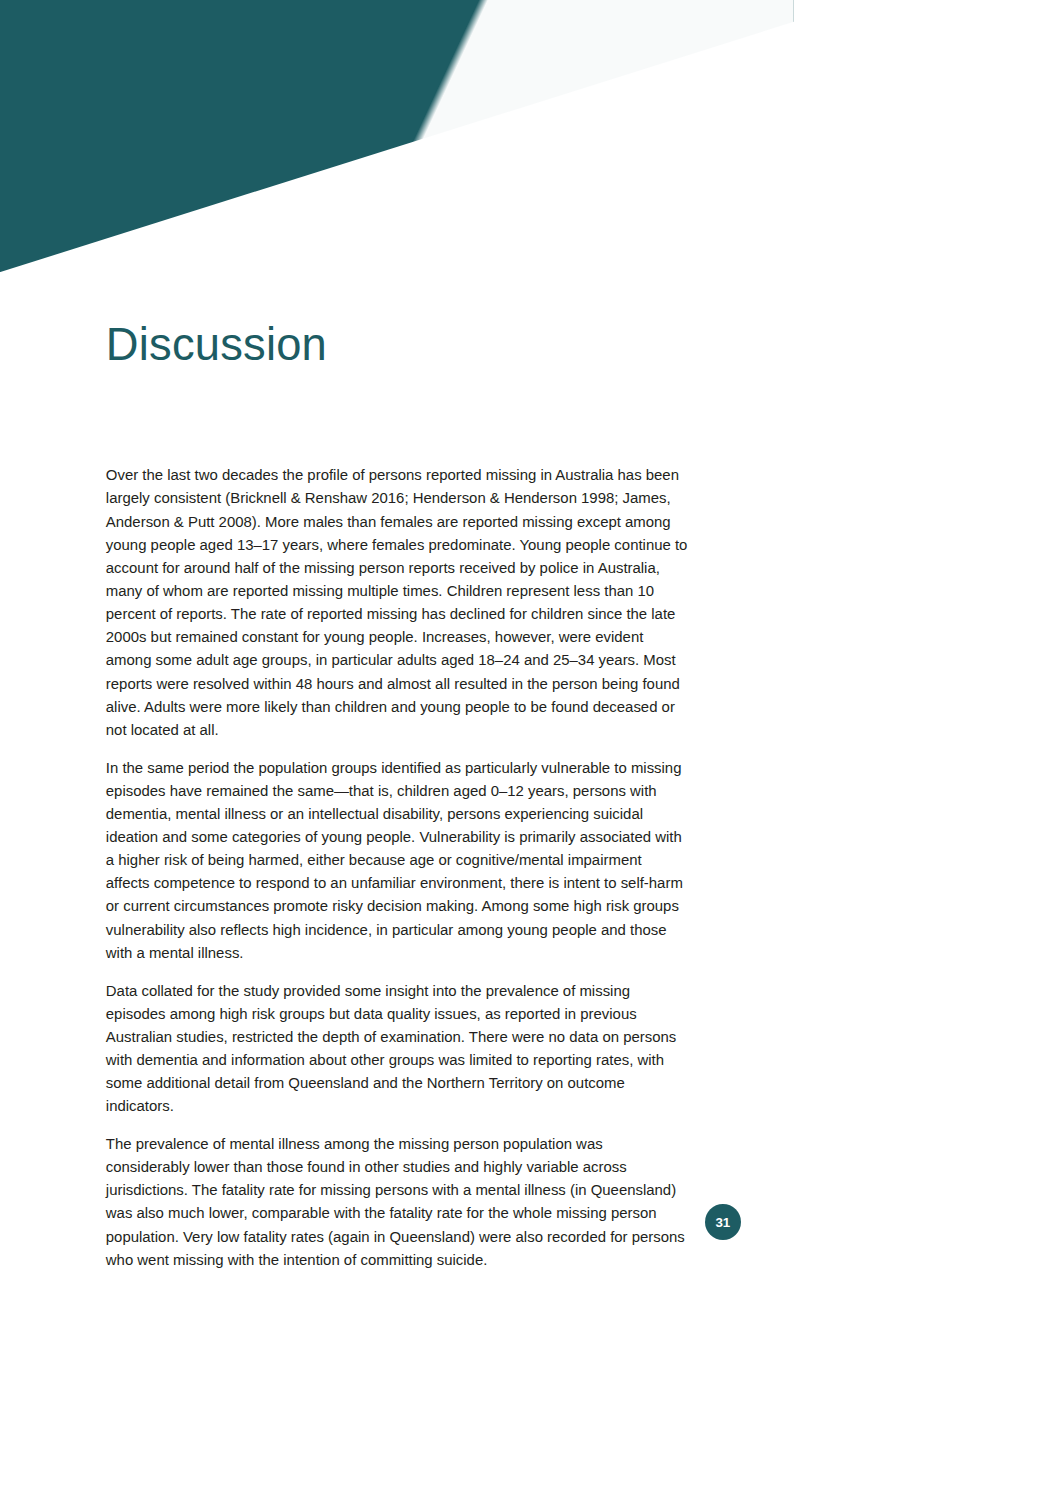Discussion
Over the last two decades the profile of persons reported missing in Australia has been largely consistent (Bricknell & Renshaw 2016; Henderson & Henderson 1998; James, Anderson & Putt 2008). More males than females are reported missing except among young people aged 13–17 years, where females predominate. Young people continue to account for around half of the missing person reports received by police in Australia, many of whom are reported missing multiple times. Children represent less than 10 percent of reports. The rate of reported missing has declined for children since the late 2000s but remained constant for young people. Increases, however, were evident among some adult age groups, in particular adults aged 18–24 and 25–34 years. Most reports were resolved within 48 hours and almost all resulted in the person being found alive. Adults were more likely than children and young people to be found deceased or not located at all.
In the same period the population groups identified as particularly vulnerable to missing episodes have remained the same—that is, children aged 0–12 years, persons with dementia, mental illness or an intellectual disability, persons experiencing suicidal ideation and some categories of young people. Vulnerability is primarily associated with a higher risk of being harmed, either because age or cognitive/mental impairment affects competence to respond to an unfamiliar environment, there is intent to self-harm or current circumstances promote risky decision making. Among some high risk groups vulnerability also reflects high incidence, in particular among young people and those with a mental illness.
Data collated for the study provided some insight into the prevalence of missing episodes among high risk groups but data quality issues, as reported in previous Australian studies, restricted the depth of examination. There were no data on persons with dementia and information about other groups was limited to reporting rates, with some additional detail from Queensland and the Northern Territory on outcome indicators.
The prevalence of mental illness among the missing person population was considerably lower than those found in other studies and highly variable across jurisdictions. The fatality rate for missing persons with a mental illness (in Queensland) was also much lower, comparable with the fatality rate for the whole missing person population. Very low fatality rates (again in Queensland) were also recorded for persons who went missing with the intention of committing suicide.
31